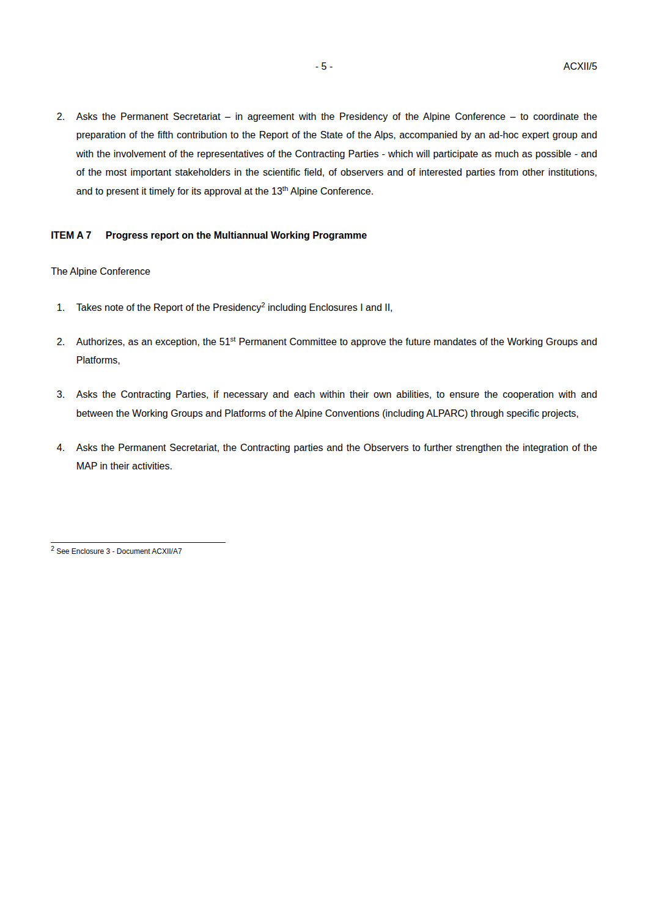- 5 -
ACXII/5
Asks the Permanent Secretariat – in agreement with the Presidency of the Alpine Conference – to coordinate the preparation of the fifth contribution to the Report of the State of the Alps, accompanied by an ad-hoc expert group and with the involvement of the representatives of the Contracting Parties - which will participate as much as possible - and of the most important stakeholders in the scientific field, of observers and of interested parties from other institutions, and to present it timely for its approval at the 13th Alpine Conference.
ITEM A 7 Progress report on the Multiannual Working Programme
The Alpine Conference
Takes note of the Report of the Presidency2 including Enclosures I and II,
Authorizes, as an exception, the 51st Permanent Committee to approve the future mandates of the Working Groups and Platforms,
Asks the Contracting Parties, if necessary and each within their own abilities, to ensure the cooperation with and between the Working Groups and Platforms of the Alpine Conventions (including ALPARC) through specific projects,
Asks the Permanent Secretariat, the Contracting parties and the Observers to further strengthen the integration of the MAP in their activities.
2 See Enclosure 3 - Document ACXII/A7